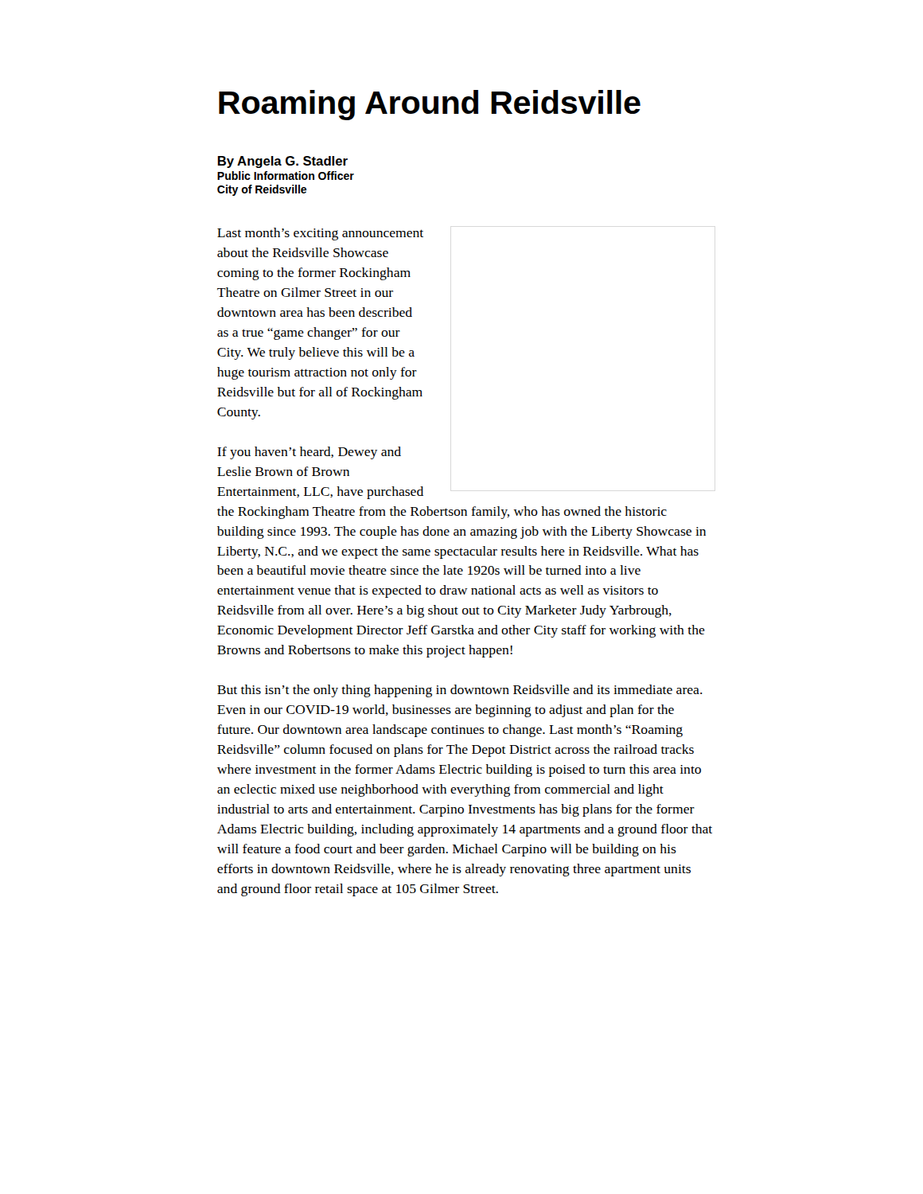Roaming Around Reidsville
By Angela G. Stadler
Public Information Officer
City of Reidsville
Last month’s exciting announcement about the Reidsville Showcase coming to the former Rockingham Theatre on Gilmer Street in our downtown area has been described as a true “game changer” for our City. We truly believe this will be a huge tourism attraction not only for Reidsville but for all of Rockingham County.
If you haven’t heard, Dewey and Leslie Brown of Brown Entertainment, LLC, have purchased the Rockingham Theatre from the Robertson family, who has owned the historic building since 1993. The couple has done an amazing job with the Liberty Showcase in Liberty, N.C., and we expect the same spectacular results here in Reidsville. What has been a beautiful movie theatre since the late 1920s will be turned into a live entertainment venue that is expected to draw national acts as well as visitors to Reidsville from all over. Here’s a big shout out to City Marketer Judy Yarbrough, Economic Development Director Jeff Garstka and other City staff for working with the Browns and Robertsons to make this project happen!
But this isn’t the only thing happening in downtown Reidsville and its immediate area. Even in our COVID-19 world, businesses are beginning to adjust and plan for the future. Our downtown area landscape continues to change. Last month’s “Roaming Reidsville” column focused on plans for The Depot District across the railroad tracks where investment in the former Adams Electric building is poised to turn this area into an eclectic mixed use neighborhood with everything from commercial and light industrial to arts and entertainment. Carpino Investments has big plans for the former Adams Electric building, including approximately 14 apartments and a ground floor that will feature a food court and beer garden. Michael Carpino will be building on his efforts in downtown Reidsville, where he is already renovating three apartment units and ground floor retail space at 105 Gilmer Street.